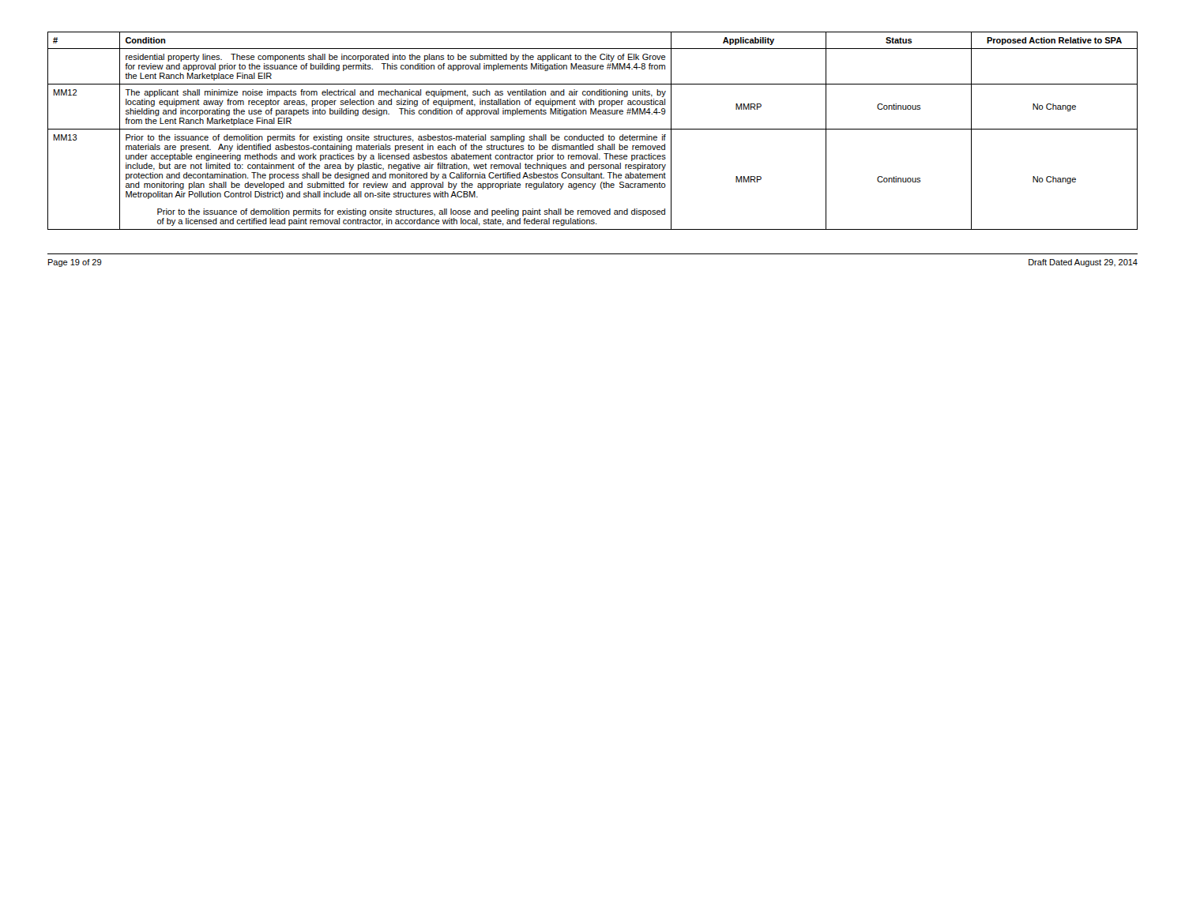| # | Condition | Applicability | Status | Proposed Action Relative to SPA |
| --- | --- | --- | --- | --- |
| | residential property lines. These components shall be incorporated into the plans to be submitted by the applicant to the City of Elk Grove for review and approval prior to the issuance of building permits. This condition of approval implements Mitigation Measure #MM4.4-8 from the Lent Ranch Marketplace Final EIR | | | |
| MM12 | The applicant shall minimize noise impacts from electrical and mechanical equipment, such as ventilation and air conditioning units, by locating equipment away from receptor areas, proper selection and sizing of equipment, installation of equipment with proper acoustical shielding and incorporating the use of parapets into building design. This condition of approval implements Mitigation Measure #MM4.4-9 from the Lent Ranch Marketplace Final EIR | MMRP | Continuous | No Change |
| MM13 | Prior to the issuance of demolition permits for existing onsite structures, asbestos-material sampling shall be conducted to determine if materials are present. Any identified asbestos-containing materials present in each of the structures to be dismantled shall be removed under acceptable engineering methods and work practices by a licensed asbestos abatement contractor prior to removal. These practices include, but are not limited to: containment of the area by plastic, negative air filtration, wet removal techniques and personal respiratory protection and decontamination. The process shall be designed and monitored by a California Certified Asbestos Consultant. The abatement and monitoring plan shall be developed and submitted for review and approval by the appropriate regulatory agency (the Sacramento Metropolitan Air Pollution Control District) and shall include all on-site structures with ACBM. Prior to the issuance of demolition permits for existing onsite structures, all loose and peeling paint shall be removed and disposed of by a licensed and certified lead paint removal contractor, in accordance with local, state, and federal regulations. | MMRP | Continuous | No Change |
Page 19 of 29 Draft Dated August 29, 2014